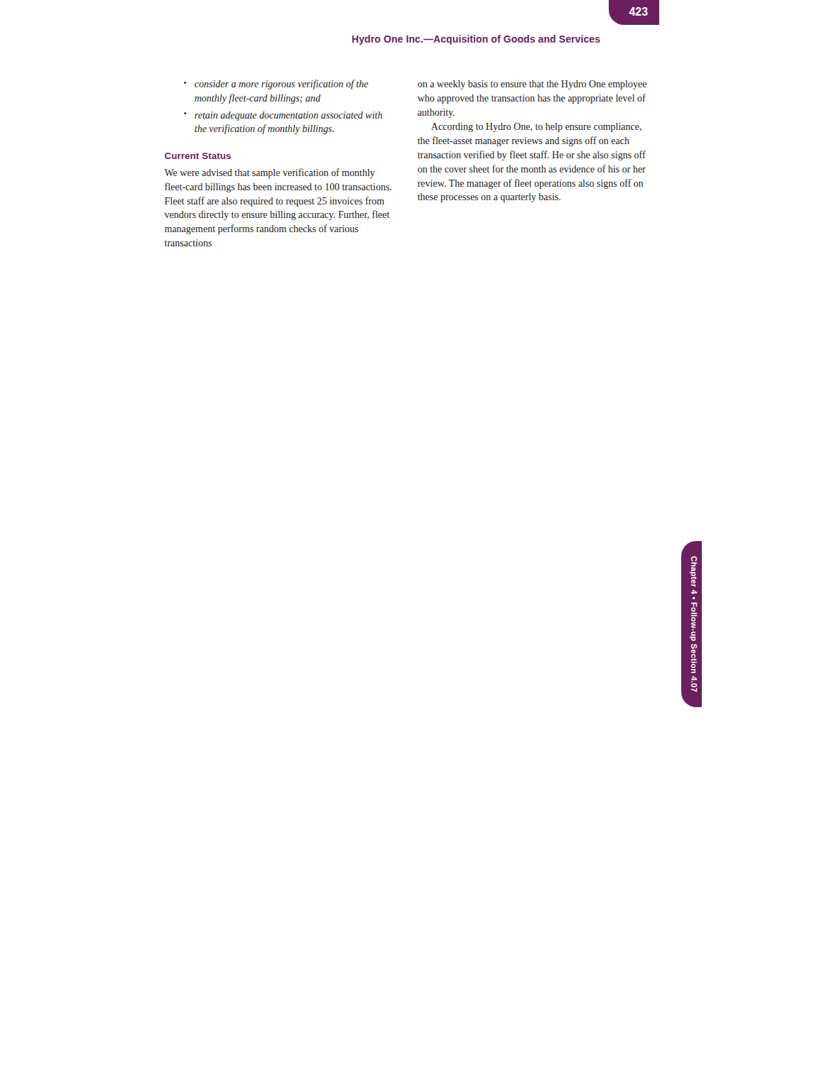Hydro One Inc.—Acquisition of Goods and Services
423
consider a more rigorous verification of the monthly fleet-card billings; and
retain adequate documentation associated with the verification of monthly billings.
Current Status
We were advised that sample verification of monthly fleet-card billings has been increased to 100 transactions. Fleet staff are also required to request 25 invoices from vendors directly to ensure billing accuracy. Further, fleet management performs random checks of various transactions
on a weekly basis to ensure that the Hydro One employee who approved the transaction has the appropriate level of authority.
According to Hydro One, to help ensure compliance, the fleet-asset manager reviews and signs off on each transaction verified by fleet staff. He or she also signs off on the cover sheet for the month as evidence of his or her review. The manager of fleet operations also signs off on these processes on a quarterly basis.
Chapter 4 • Follow-up Section 4.07